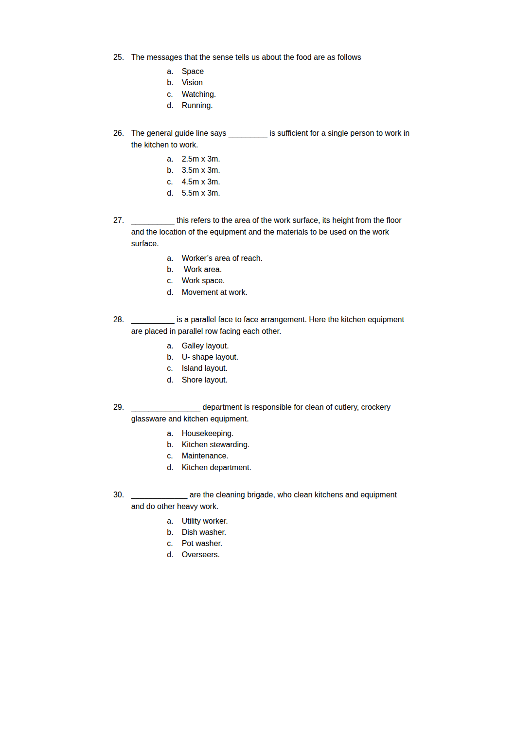25. The messages that the sense tells us about the food are as follows
a. Space
b. Vision
c. Watching.
d. Running.
26. The general guide line says _________ is sufficient for a single person to work in the kitchen to work.
a. 2.5m x 3m.
b. 3.5m x 3m.
c. 4.5m x 3m.
d. 5.5m x 3m.
27. __________ this refers to the area of the work surface, its height from the floor and the location of the equipment and the materials to be used on the work surface.
a. Worker’s area of reach.
b. Work area.
c. Work space.
d. Movement at work.
28. __________ is a parallel face to face arrangement. Here the kitchen equipment are placed in parallel row facing each other.
a. Galley layout.
b. U- shape layout.
c. Island layout.
d. Shore layout.
29. ________________ department is responsible for clean of cutlery, crockery glassware and kitchen equipment.
a. Housekeeping.
b. Kitchen stewarding.
c. Maintenance.
d. Kitchen department.
30. _____________ are the cleaning brigade, who clean kitchens and equipment and do other heavy work.
a. Utility worker.
b. Dish washer.
c. Pot washer.
d. Overseers.